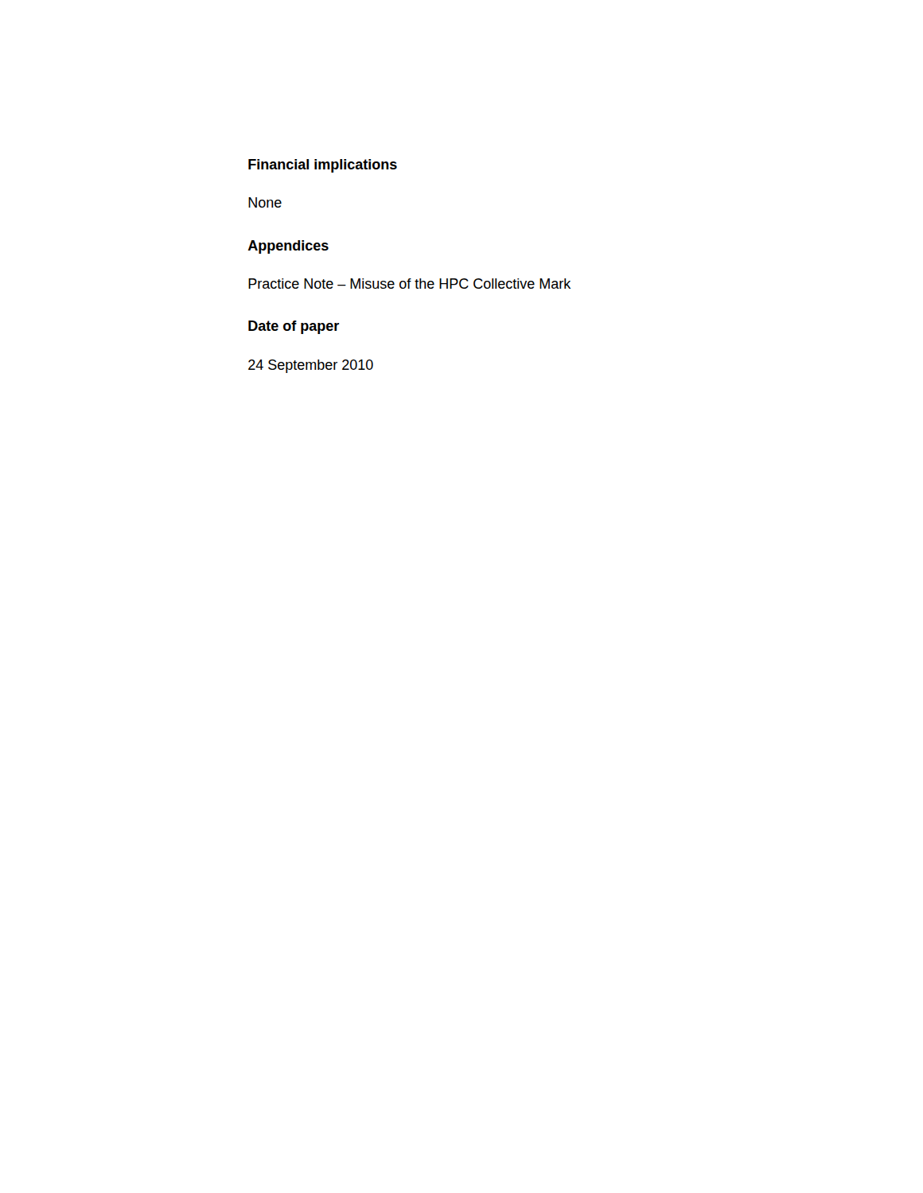Financial implications
None
Appendices
Practice Note – Misuse of the HPC Collective Mark
Date of paper
24 September 2010